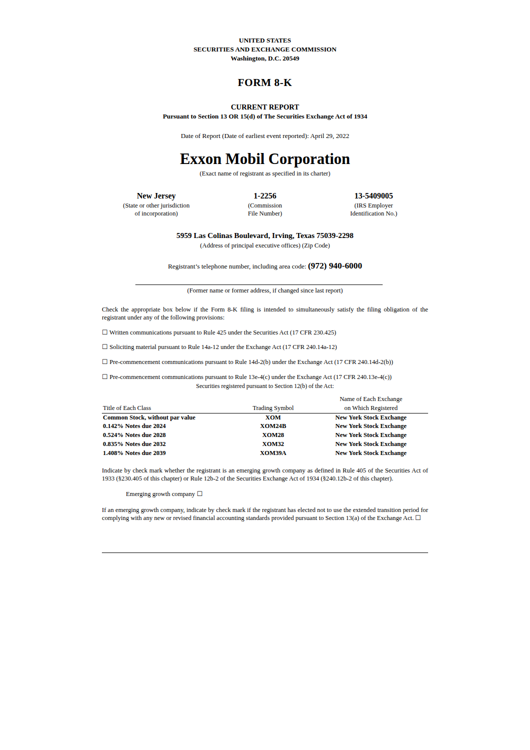UNITED STATES
SECURITIES AND EXCHANGE COMMISSION
Washington, D.C. 20549
FORM 8-K
CURRENT REPORT
Pursuant to Section 13 OR 15(d) of The Securities Exchange Act of 1934
Date of Report (Date of earliest event reported): April 29, 2022
Exxon Mobil Corporation
(Exact name of registrant as specified in its charter)
| New Jersey | 1-2256 | 13-5409005 |
| (State or other jurisdiction of incorporation) | (Commission File Number) | (IRS Employer Identification No.) |
5959 Las Colinas Boulevard, Irving, Texas 75039-2298
(Address of principal executive offices) (Zip Code)
Registrant’s telephone number, including area code: (972) 940-6000
(Former name or former address, if changed since last report)
Check the appropriate box below if the Form 8-K filing is intended to simultaneously satisfy the filing obligation of the registrant under any of the following provisions:
☐ Written communications pursuant to Rule 425 under the Securities Act (17 CFR 230.425)
☐ Soliciting material pursuant to Rule 14a-12 under the Exchange Act (17 CFR 240.14a-12)
☐ Pre-commencement communications pursuant to Rule 14d-2(b) under the Exchange Act (17 CFR 240.14d-2(b))
☐ Pre-commencement communications pursuant to Rule 13e-4(c) under the Exchange Act (17 CFR 240.13e-4(c))
Securities registered pursuant to Section 12(b) of the Act:
| | | Name of Each Exchange |
| --- | --- | --- |
| Title of Each Class | Trading Symbol | on Which Registered |
| Common Stock, without par value | XOM | New York Stock Exchange |
| 0.142% Notes due 2024 | XOM24B | New York Stock Exchange |
| 0.524% Notes due 2028 | XOM28 | New York Stock Exchange |
| 0.835% Notes due 2032 | XOM32 | New York Stock Exchange |
| 1.408% Notes due 2039 | XOM39A | New York Stock Exchange |
Indicate by check mark whether the registrant is an emerging growth company as defined in Rule 405 of the Securities Act of 1933 (§230.405 of this chapter) or Rule 12b-2 of the Securities Exchange Act of 1934 (§240.12b-2 of this chapter).
Emerging growth company ☐
If an emerging growth company, indicate by check mark if the registrant has elected not to use the extended transition period for complying with any new or revised financial accounting standards provided pursuant to Section 13(a) of the Exchange Act. ☐